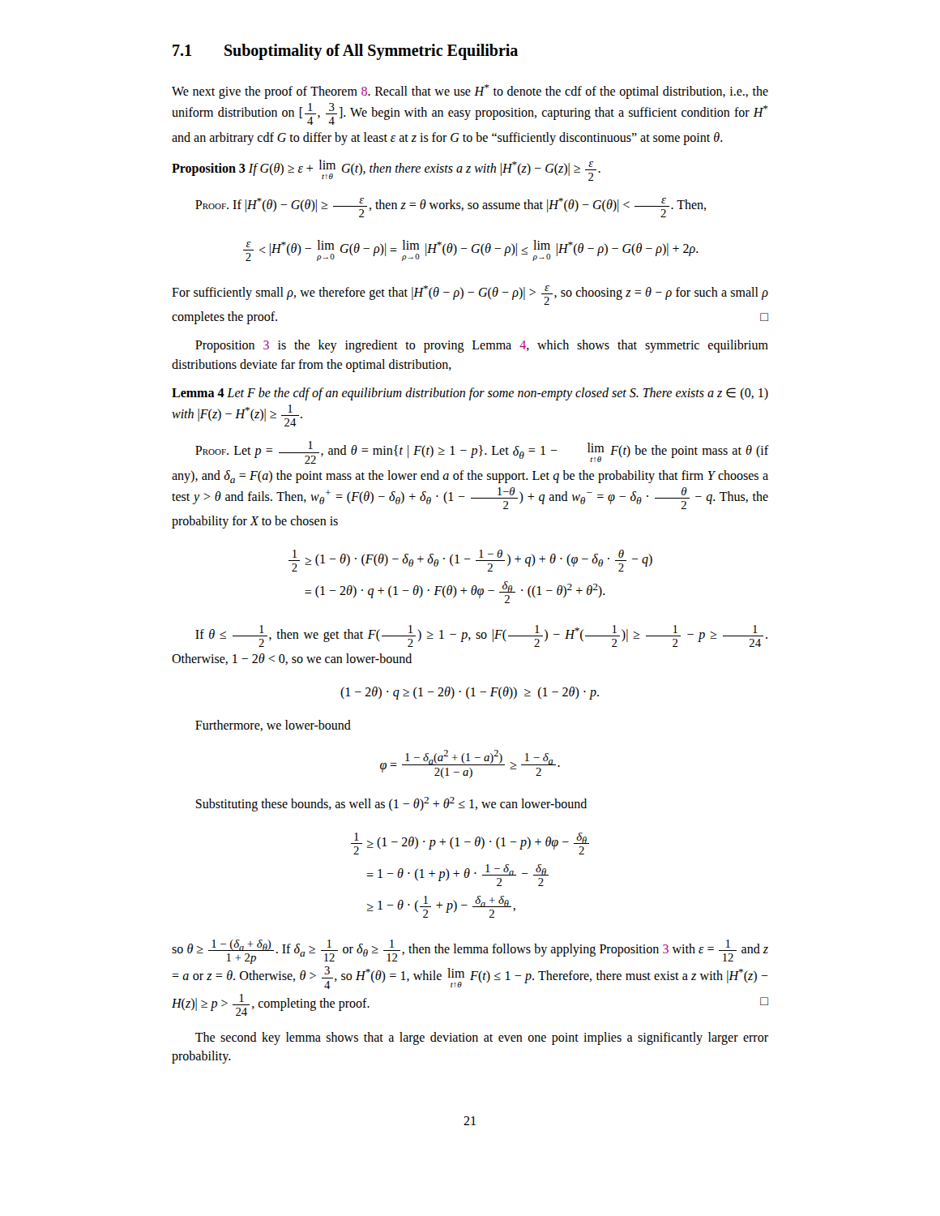7.1 Suboptimality of All Symmetric Equilibria
We next give the proof of Theorem 8. Recall that we use H* to denote the cdf of the optimal distribution, i.e., the uniform distribution on [14, 34]. We begin with an easy proposition, capturing that a sufficient condition for H* and an arbitrary cdf G to differ by at least ε at z is for G to be “sufficiently discontinuous” at some point θ.
Proposition 3 If G(θ) ≥ ε + lim t↑θ G(t), then there exists a z with |H*(z) − G(z)| ≥ ε 2.
Proof. If |H*(θ) − G(θ)| ≥ ε 2, then z = θ works, so assume that |H*(θ) − G(θ)| < ε 2. Then,
| ε 2 | < | / H * ( θ ) − lim ρ →0 G ( θ − ρ )/ | = | lim ρ →0 / H * ( θ ) − G ( θ − ρ )/ | ≤ | lim ρ →0 / H * ( θ − ρ ) − G ( θ − ρ )/ + 2 ρ . |
For sufficiently small ρ, we therefore get that |H*(θ − ρ) − G(θ − ρ)| > ε 2, so choosing z = θ − ρ for such a small ρ completes the proof. □
Proposition 3 is the key ingredient to proving Lemma 4, which shows that symmetric equilibrium distributions deviate far from the optimal distribution,
Lemma 4 Let F be the cdf of an equilibrium distribution for some non-empty closed set S. There exists a z ∈ (0, 1) with |F(z) − H*(z)| ≥ 124.
Proof. Let p = 122, and θ = min{t | F(t) ≥ 1 − p}. Let δθ = 1 − lim t↑θ F(t) be the point mass at θ (if any), and δa = F(a) the point mass at the lower end a of the support. Let q be the probability that firm Y chooses a test y > θ and fails. Then, wθ+ = (F(θ) − δθ) + δθ · (1 − 1−θ 2) + q and wθ− = φ − δθ · θ 2 − q. Thus, the probability for X to be chosen is
| 1 2 | ≥ | (1 − θ ) · ( F ( θ ) − δ θ + δ θ · (1 − 1 − θ 2 ) + q ) + θ · ( φ − δ θ · θ 2 − q ) |
| | = | (1 − 2 θ ) · q + (1 − θ ) · F ( θ ) + θφ − δ θ 2 · ((1 − θ ) 2 + θ 2 ). |
If θ ≤ 12, then we get that F(12) ≥ 1 − p, so |F(12) − H*(12)| ≥ 12 − p ≥ 124. Otherwise, 1 − 2θ < 0, so we can lower-bound
(1 − 2θ) · q ≥ (1 − 2θ) · (1 − F(θ)) ≥ (1 − 2θ) · p.
Furthermore, we lower-bound
| φ | = | 1 − δ a ( a 2 + (1 − a ) 2 ) 2(1 − a ) | ≥ | 1 − δ a 2 . |
Substituting these bounds, as well as (1 − θ)2 + θ2 ≤ 1, we can lower-bound
| 1 2 | ≥ | (1 − 2 θ ) · p + (1 − θ ) · (1 − p ) + θφ − δ θ 2 |
| | = | 1 − θ · (1 + p ) + θ · 1 − δ a 2 − δ θ 2 |
| | ≥ | 1 − θ · ( 1 2 + p ) − δ a + δ θ 2 , |
so θ ≥ 1 − (δa + δθ) 1 + 2p. If δa ≥ 112 or δθ ≥ 112, then the lemma follows by applying Proposition 3 with ε = 112 and z = a or z = θ. Otherwise, θ > 34, so H*(θ) = 1, while lim t↑θ F(t) ≤ 1 − p. Therefore, there must exist a z with |H*(z) − H(z)| ≥ p > 124, completing the proof. □
The second key lemma shows that a large deviation at even one point implies a significantly larger error probability.
21